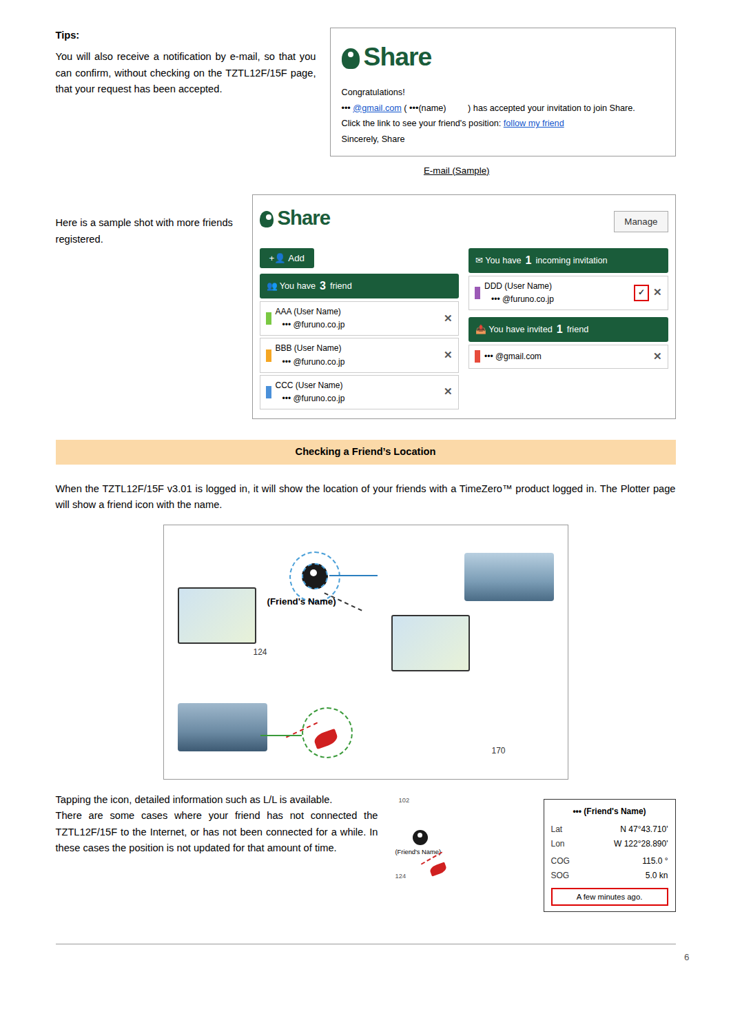Tips: You will also receive a notification by e-mail, so that you can confirm, without checking on the TZTL12F/15F page, that your request has been accepted.
Share
Congratulations!
••• @gmail.com ( •••(name) ) has accepted your invitation to join Share.
Click the link to see your friend's position: follow my friend
Sincerely, Share
E-mail (Sample)
Here is a sample shot with more friends registered.
Share
Manage
+👤 Add
👥 You have 3 friend
AAA (User Name)
••• @furuno.co.jp
✕
BBB (User Name)
••• @furuno.co.jp
✕
CCC (User Name)
••• @furuno.co.jp
✕
✉ You have 1 incoming invitation
DDD (User Name)
••• @furuno.co.jp
✓✕
📤 You have invited 1 friend
••• @gmail.com
✕
Checking a Friend’s Location
When the TZTL12F/15F v3.01 is logged in, it will show the location of your friends with a TimeZero™ product logged in. The Plotter page will show a friend icon with the name.
(Friend's Name)
124
170
Tapping the icon, detailed information such as L/L is available.
There are some cases where your friend has not connected the TZTL12F/15F to the Internet, or has not been connected for a while. In these cases the position is not updated for that amount of time.
102
124
(Friend's Name)
••• (Friend's Name)
Lat N 47°43.710'
Lon W 122°28.890'
COG 115.0 °
SOG 5.0 kn
A few minutes ago.
6